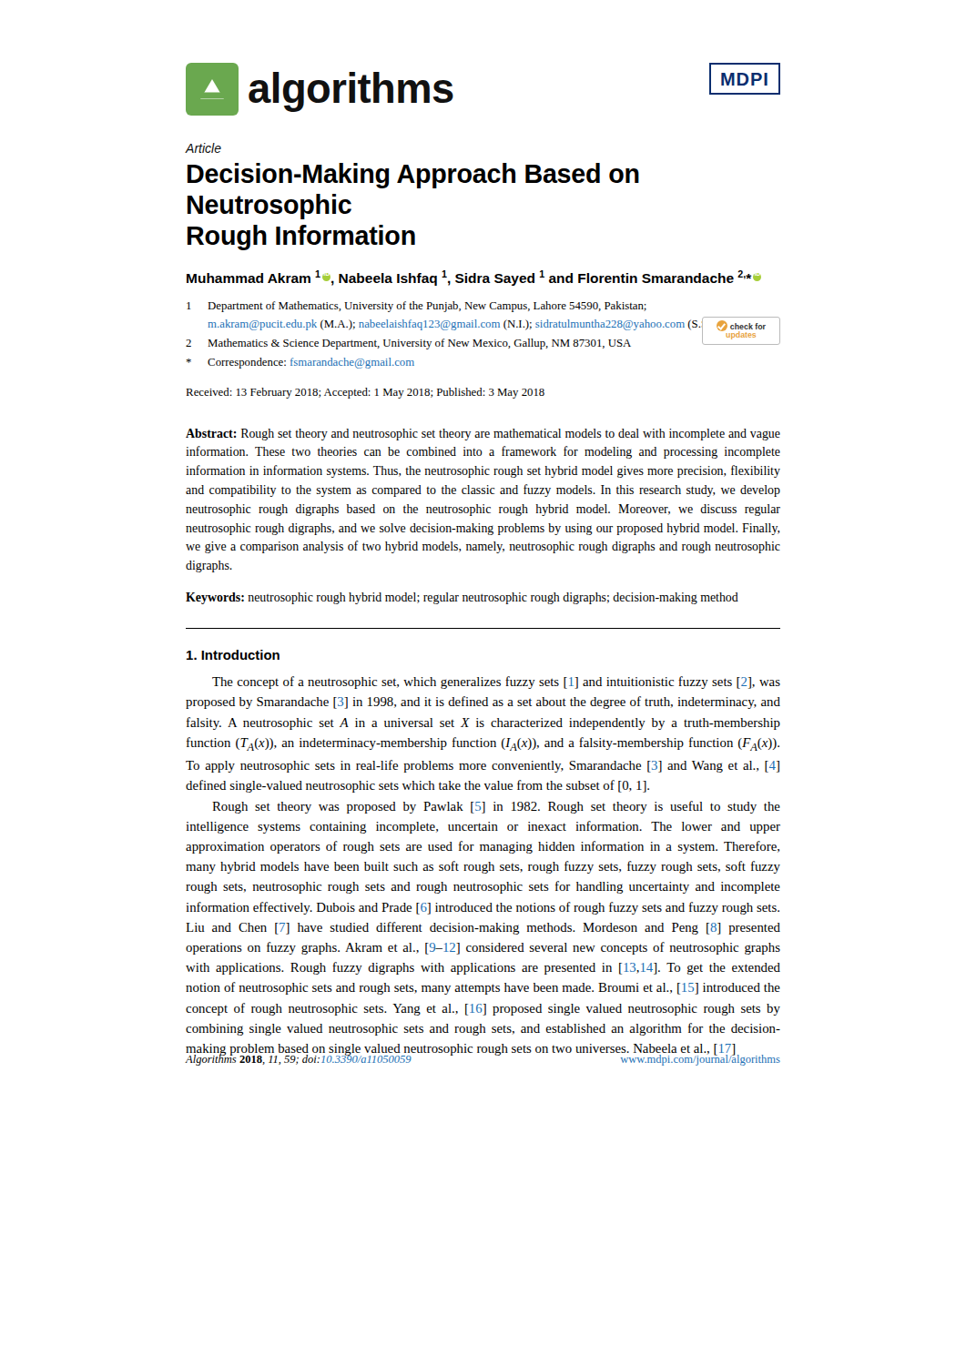algorithms
MDPI
Article
Decision-Making Approach Based on Neutrosophic
Rough Information
Muhammad Akram 1 , Nabeela Ishfaq 1, Sidra Sayed 1 and Florentin Smarandache 2,*
1 Department of Mathematics, University of the Punjab, New Campus, Lahore 54590, Pakistan;
m.akram@pucit.edu.pk (M.A.); nabeelaishfaq123@gmail.com (N.I.); sidratulmuntha228@yahoo.com (S.S.)
2 Mathematics & Science Department, University of New Mexico, Gallup, NM 87301, USA
*Correspondence: fsmarandache@gmail.com
Received: 13 February 2018; Accepted: 1 May 2018; Published: 3 May 2018
check for
updates
Abstract: Rough set theory and neutrosophic set theory are mathematical models to deal with incomplete and vague information. These two theories can be combined into a framework for modeling and processing incomplete information in information systems. Thus, the neutrosophic rough set hybrid model gives more precision, flexibility and compatibility to the system as compared to the classic and fuzzy models. In this research study, we develop neutrosophic rough digraphs based on the neutrosophic rough hybrid model. Moreover, we discuss regular neutrosophic rough digraphs, and we solve decision-making problems by using our proposed hybrid model. Finally, we give a comparison analysis of two hybrid models, namely, neutrosophic rough digraphs and rough neutrosophic digraphs.
Keywords: neutrosophic rough hybrid model; regular neutrosophic rough digraphs; decision-making method
1. Introduction
The concept of a neutrosophic set, which generalizes fuzzy sets [1] and intuitionistic fuzzy sets [2], was proposed by Smarandache [3] in 1998, and it is defined as a set about the degree of truth, indeterminacy, and falsity. A neutrosophic set A in a universal set X is characterized independently by a truth-membership function (TA(x)), an indeterminacy-membership function (IA(x)), and a falsity-membership function (FA(x)). To apply neutrosophic sets in real-life problems more conveniently, Smarandache [3] and Wang et al., [4] defined single-valued neutrosophic sets which take the value from the subset of [0, 1].
Rough set theory was proposed by Pawlak [5] in 1982. Rough set theory is useful to study the intelligence systems containing incomplete, uncertain or inexact information. The lower and upper approximation operators of rough sets are used for managing hidden information in a system. Therefore, many hybrid models have been built such as soft rough sets, rough fuzzy sets, fuzzy rough sets, soft fuzzy rough sets, neutrosophic rough sets and rough neutrosophic sets for handling uncertainty and incomplete information effectively. Dubois and Prade [6] introduced the notions of rough fuzzy sets and fuzzy rough sets. Liu and Chen [7] have studied different decision-making methods. Mordeson and Peng [8] presented operations on fuzzy graphs. Akram et al., [9–12] considered several new concepts of neutrosophic graphs with applications. Rough fuzzy digraphs with applications are presented in [13,14]. To get the extended notion of neutrosophic sets and rough sets, many attempts have been made. Broumi et al., [15] introduced the concept of rough neutrosophic sets. Yang et al., [16] proposed single valued neutrosophic rough sets by combining single valued neutrosophic sets and rough sets, and established an algorithm for the decision-making problem based on single valued neutrosophic rough sets on two universes. Nabeela et al., [17]
Algorithms 2018, 11, 59; doi:10.3390/a11050059
www.mdpi.com/journal/algorithms